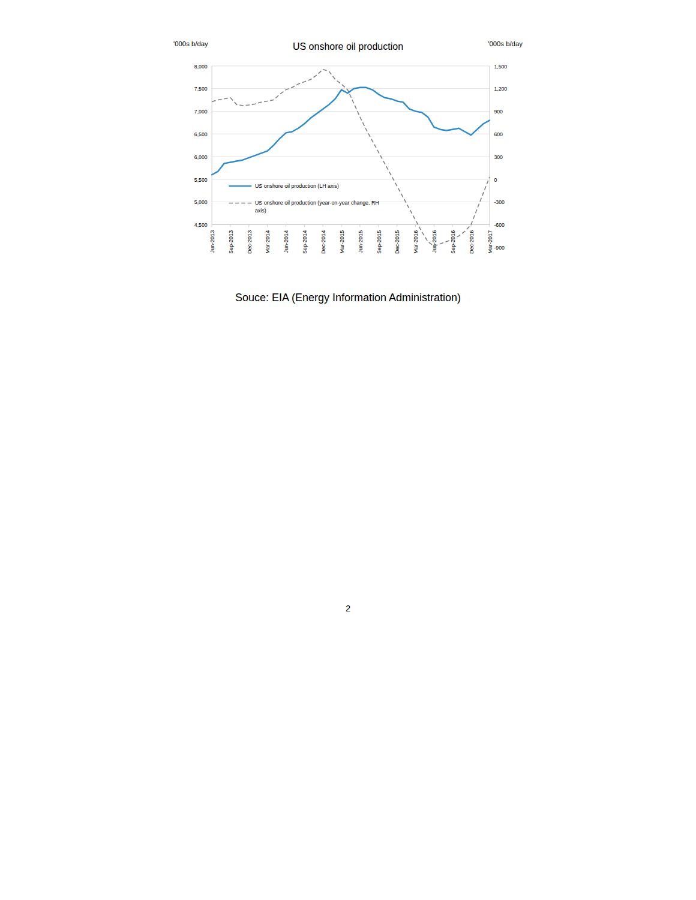'000s b/day '000s b/day
US onshore oil production
8,000 7,500 7,000 6,500 6,000 5,500 5,000 4,500 1,500 1,200 900 600 300 0 -300 -600 -900 Jun-2013 Sep-2013 Dec-2013 Mar-2014 Jun-2014 Sep-2014 Dec-2014 Mar-2015 Jun-2015 Sep-2015 Dec-2015 Mar-2016 Jun-2016 Sep-2016 Dec-2016 Mar-2017 US onshore oil production (LH axis) US onshore oil production (year-on-year change, RH axis)
Souce: EIA (Energy Information Administration)
2